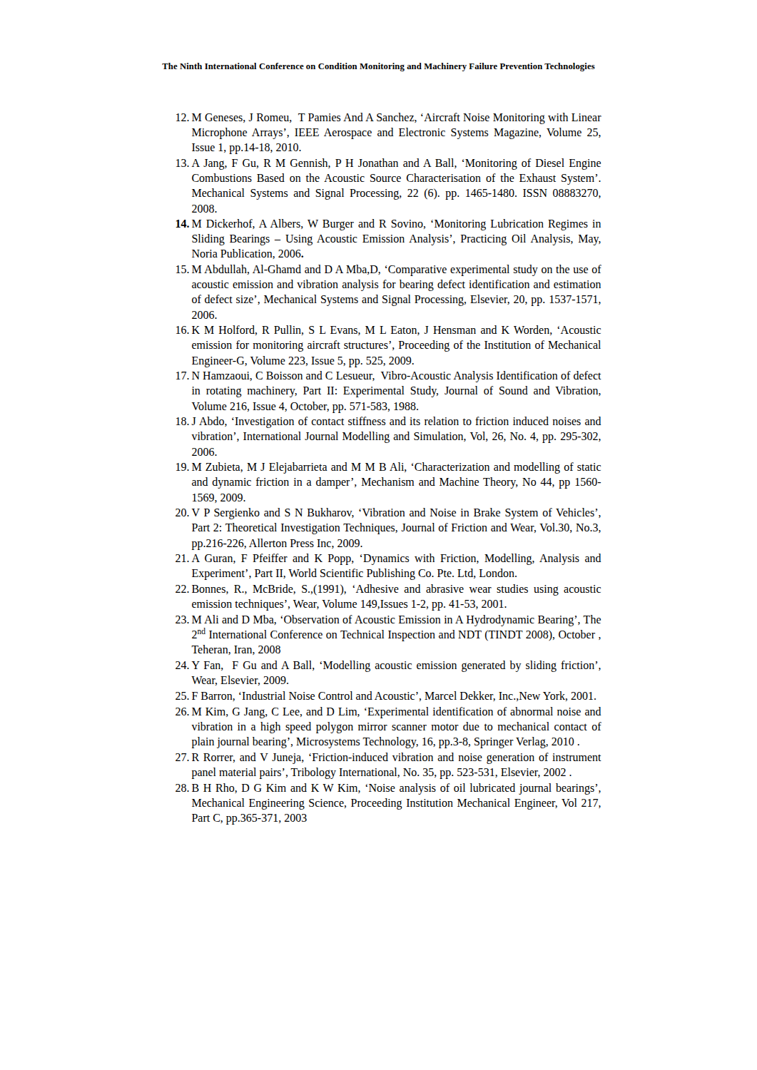The Ninth International Conference on Condition Monitoring and Machinery Failure Prevention Technologies
12. M Geneses, J Romeu, T Pamies And A Sanchez, ‘Aircraft Noise Monitoring with Linear Microphone Arrays’, IEEE Aerospace and Electronic Systems Magazine, Volume 25, Issue 1, pp.14-18, 2010.
13. A Jang, F Gu, R M Gennish, P H Jonathan and A Ball, ‘Monitoring of Diesel Engine Combustions Based on the Acoustic Source Characterisation of the Exhaust System’. Mechanical Systems and Signal Processing, 22 (6). pp. 1465-1480. ISSN 08883270, 2008.
14. M Dickerhof, A Albers, W Burger and R Sovino, ‘Monitoring Lubrication Regimes in Sliding Bearings – Using Acoustic Emission Analysis’, Practicing Oil Analysis, May, Noria Publication, 2006.
15. M Abdullah, Al-Ghamd and D A Mba,D, ‘Comparative experimental study on the use of acoustic emission and vibration analysis for bearing defect identification and estimation of defect size’, Mechanical Systems and Signal Processing, Elsevier, 20, pp. 1537-1571, 2006.
16. K M Holford, R Pullin, S L Evans, M L Eaton, J Hensman and K Worden, ‘Acoustic emission for monitoring aircraft structures’, Proceeding of the Institution of Mechanical Engineer-G, Volume 223, Issue 5, pp. 525, 2009.
17. N Hamzaoui, C Boisson and C Lesueur, Vibro-Acoustic Analysis Identification of defect in rotating machinery, Part II: Experimental Study, Journal of Sound and Vibration, Volume 216, Issue 4, October, pp. 571-583, 1988.
18. J Abdo, ‘Investigation of contact stiffness and its relation to friction induced noises and vibration’, International Journal Modelling and Simulation, Vol, 26, No. 4, pp. 295-302, 2006.
19. M Zubieta, M J Elejabarrieta and M M B Ali, ‘Characterization and modelling of static and dynamic friction in a damper’, Mechanism and Machine Theory, No 44, pp 1560-1569, 2009.
20. V P Sergienko and S N Bukharov, ‘Vibration and Noise in Brake System of Vehicles’, Part 2: Theoretical Investigation Techniques, Journal of Friction and Wear, Vol.30, No.3, pp.216-226, Allerton Press Inc, 2009.
21. A Guran, F Pfeiffer and K Popp, ‘Dynamics with Friction, Modelling, Analysis and Experiment’, Part II, World Scientific Publishing Co. Pte. Ltd, London.
22. Bonnes, R., McBride, S.,(1991), ‘Adhesive and abrasive wear studies using acoustic emission techniques’, Wear, Volume 149,Issues 1-2, pp. 41-53, 2001.
23. M Ali and D Mba, ‘Observation of Acoustic Emission in A Hydrodynamic Bearing’, The 2nd International Conference on Technical Inspection and NDT (TINDT 2008), October , Teheran, Iran, 2008
24. Y Fan, F Gu and A Ball, ‘Modelling acoustic emission generated by sliding friction’, Wear, Elsevier, 2009.
25. F Barron, ‘Industrial Noise Control and Acoustic’, Marcel Dekker, Inc.,New York, 2001.
26. M Kim, G Jang, C Lee, and D Lim, ‘Experimental identification of abnormal noise and vibration in a high speed polygon mirror scanner motor due to mechanical contact of plain journal bearing’, Microsystems Technology, 16, pp.3-8, Springer Verlag, 2010 .
27. R Rorrer, and V Juneja, ‘Friction-induced vibration and noise generation of instrument panel material pairs’, Tribology International, No. 35, pp. 523-531, Elsevier, 2002 .
28. B H Rho, D G Kim and K W Kim, ‘Noise analysis of oil lubricated journal bearings’, Mechanical Engineering Science, Proceeding Institution Mechanical Engineer, Vol 217, Part C, pp.365-371, 2003